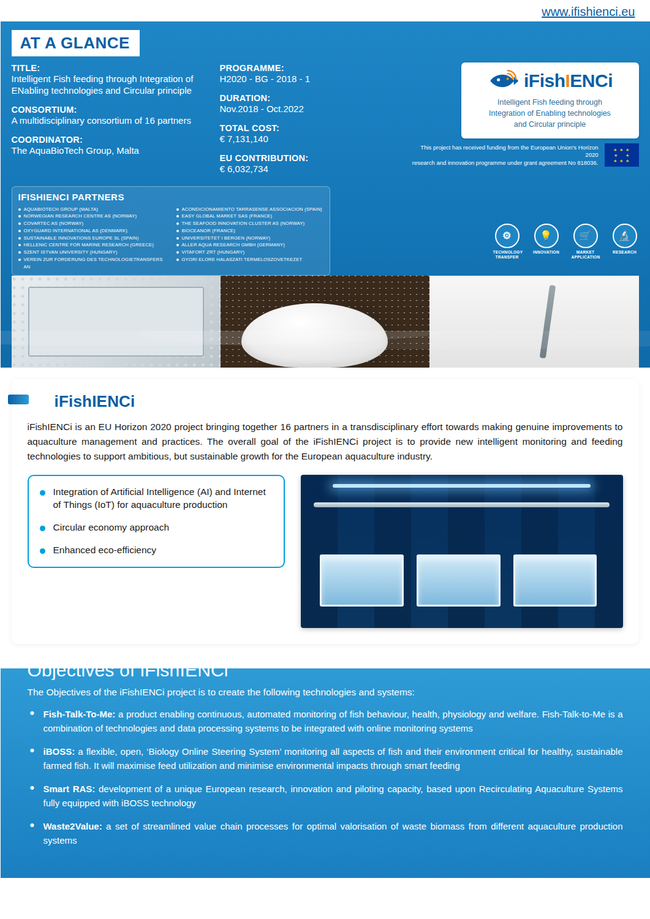www.ifishienci.eu
AT A GLANCE
TITLE:
Intelligent Fish feeding through Integration of ENabling technologies and Circular principle
CONSORTIUM:
A multidisciplinary consortium of 16 partners
COORDINATOR:
The AquaBioTech Group, Malta
PROGRAMME:
H2020 - BG - 2018 - 1
DURATION:
Nov.2018 - Oct.2022
TOTAL COST:
€ 7,131,140
EU CONTRIBUTION:
€ 6,032,734
iFish IENCi
Intelligent Fish feeding through
Integration of Enabling technologies
and Circular principle
This project has received funding from the European Union's Horizon 2020
research and innovation programme under grant agreement No 818036.
★ ★ ★
★ ★
★ ★ ★
IFISHIENCI PARTNERS
AQUABIOTECH GROUP (MALTA)
NORWEGIAN RESEARCH CENTRE AS (NORWAY)
COVARTEC AS (NORWAY)
OXYGUARD INTERNATIONAL AS (DENMARK)
SUSTAINABLE INNOVATIONS EUROPE SL (SPAIN)
HELLENIC CENTRE FOR MARINE RESEARCH (GREECE)
SZENT ISTVAN UNIVERSITY (HUNGARY)
VEREIN ZUR FORDERUNG DES TECHNOLOGIETRANSFERS AN
ACONDICIONAMIENTO TARRASENSE ASSOCIACION (SPAIN)
EASY GLOBAL MARKET SAS (FRANCE)
THE SEAFOOD INNOVATION CLUSTER AS (NORWAY)
BIOCEANOR (FRANCE)
UNIVERSITETET I BERGEN (NORWAY)
ALLER AQUA RESEARCH GMBH (GERMANY)
VITAFORT ZRT (HUNGARY)
GYORI ELORE HALASZATI TERMELOSZOVETKEZET
⚙
TECHNOLOGY
TRANSFER
💡
INNOVATION
🛒
MARKET
APPLICATION
🔬
RESEARCH
iFishIENCi
iFishIENCi is an EU Horizon 2020 project bringing together 16 partners in a transdisciplinary effort towards making genuine improvements to aquaculture management and practices. The overall goal of the iFishIENCi project is to provide new intelligent monitoring and feeding technologies to support ambitious, but sustainable growth for the European aquaculture industry.
Integration of Artificial Intelligence (AI) and Internet of Things (IoT) for aquaculture production
Circular economy approach
Enhanced eco-efficiency
Objectives of iFishIENCi
The Objectives of the iFishIENCi project is to create the following technologies and systems:
Fish-Talk-To-Me: a product enabling continuous, automated monitoring of fish behaviour, health, physiology and welfare. Fish-Talk-to-Me is a combination of technologies and data processing systems to be integrated with online monitoring systems
iBOSS: a flexible, open, ‘Biology Online Steering System’ monitoring all aspects of fish and their environment critical for healthy, sustainable farmed fish. It will maximise feed utilization and minimise environmental impacts through smart feeding
Smart RAS: development of a unique European research, innovation and piloting capacity, based upon Recirculating Aquaculture Systems fully equipped with iBOSS technology
Waste2Value: a set of streamlined value chain processes for optimal valorisation of waste biomass from different aquaculture production systems